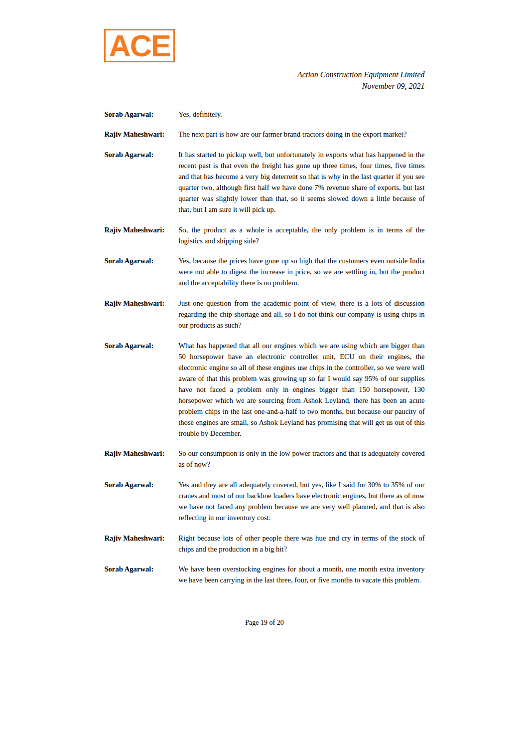ACE
Action Construction Equipment Limited
November 09, 2021
| Sorab Agarwal: | Yes, definitely. |
| Rajiv Maheshwari: | The next part is how are our farmer brand tractors doing in the export market? |
| Sorab Agarwal: | It has started to pickup well, but unfortunately in exports what has happened in the recent past is that even the freight has gone up three times, four times, five times and that has become a very big deterrent so that is why in the last quarter if you see quarter two, although first half we have done 7% revenue share of exports, but last quarter was slightly lower than that, so it seems slowed down a little because of that, but I am sure it will pick up. |
| Rajiv Maheshwari: | So, the product as a whole is acceptable, the only problem is in terms of the logistics and shipping side? |
| Sorab Agarwal: | Yes, because the prices have gone up so high that the customers even outside India were not able to digest the increase in price, so we are settling in, but the product and the acceptability there is no problem. |
| Rajiv Maheshwari: | Just one question from the academic point of view, there is a lots of discussion regarding the chip shortage and all, so I do not think our company is using chips in our products as such? |
| Sorab Agarwal: | What has happened that all our engines which we are using which are bigger than 50 horsepower have an electronic controller unit, ECU on their engines, the electronic engine so all of these engines use chips in the controller, so we were well aware of that this problem was growing up so far I would say 95% of our supplies have not faced a problem only in engines bigger than 150 horsepower, 130 horsepower which we are sourcing from Ashok Leyland, there has been an acute problem chips in the last one-and-a-half to two months, but because our paucity of those engines are small, so Ashok Leyland has promising that will get us out of this trouble by December. |
| Rajiv Maheshwari: | So our consumption is only in the low power tractors and that is adequately covered as of now? |
| Sorab Agarwal: | Yes and they are all adequately covered, but yes, like I said for 30% to 35% of our cranes and most of our backhoe loaders have electronic engines, but there as of now we have not faced any problem because we are very well planned, and that is also reflecting in our inventory cost. |
| Rajiv Maheshwari: | Right because lots of other people there was hue and cry in terms of the stock of chips and the production in a big hit? |
| Sorab Agarwal: | We have been overstocking engines for about a month, one month extra inventory we have been carrying in the last three, four, or five months to vacate this problem. |
Page 19 of 20